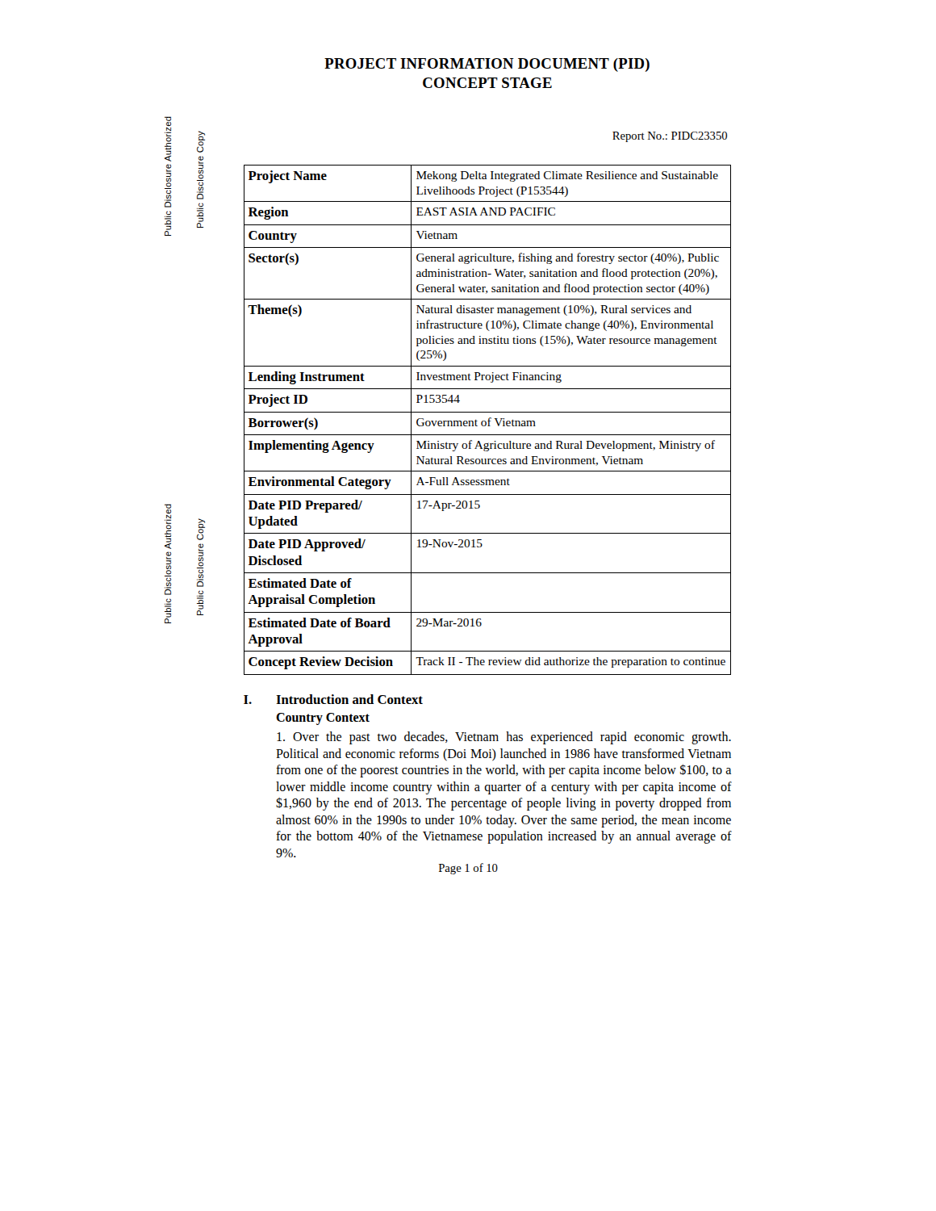Public Disclosure Authorized
Public Disclosure Copy
Public Disclosure Authorized
Public Disclosure Copy
PROJECT INFORMATION DOCUMENT (PID)
CONCEPT STAGE
Report No.: PIDC23350
| Project Name | Mekong Delta Integrated Climate Resilience and Sustainable Livelihoods Project (P153544) |
| Region | EAST ASIA AND PACIFIC |
| Country | Vietnam |
| Sector(s) | General agriculture, fishing and forestry sector (40%), Public administration- Water, sanitation and flood protection (20%), General water, sanitation and flood protection sector (40%) |
| Theme(s) | Natural disaster management (10%), Rural services and infrastructure (10%), Climate change (40%), Environmental policies and institu tions (15%), Water resource management (25%) |
| Lending Instrument | Investment Project Financing |
| Project ID | P153544 |
| Borrower(s) | Government of Vietnam |
| Implementing Agency | Ministry of Agriculture and Rural Development, Ministry of Natural Resources and Environment, Vietnam |
| Environmental Category | A-Full Assessment |
| Date PID Prepared/ Updated | 17-Apr-2015 |
| Date PID Approved/ Disclosed | 19-Nov-2015 |
| Estimated Date of Appraisal Completion | |
| Estimated Date of Board Approval | 29-Mar-2016 |
| Concept Review Decision | Track II - The review did authorize the preparation to continue |
I. Introduction and Context
Country Context
1. Over the past two decades, Vietnam has experienced rapid economic growth. Political and economic reforms (Doi Moi) launched in 1986 have transformed Vietnam from one of the poorest countries in the world, with per capita income below $100, to a lower middle income country within a quarter of a century with per capita income of $1,960 by the end of 2013. The percentage of people living in poverty dropped from almost 60% in the 1990s to under 10% today. Over the same period, the mean income for the bottom 40% of the Vietnamese population increased by an annual average of 9%.
Page 1 of 10